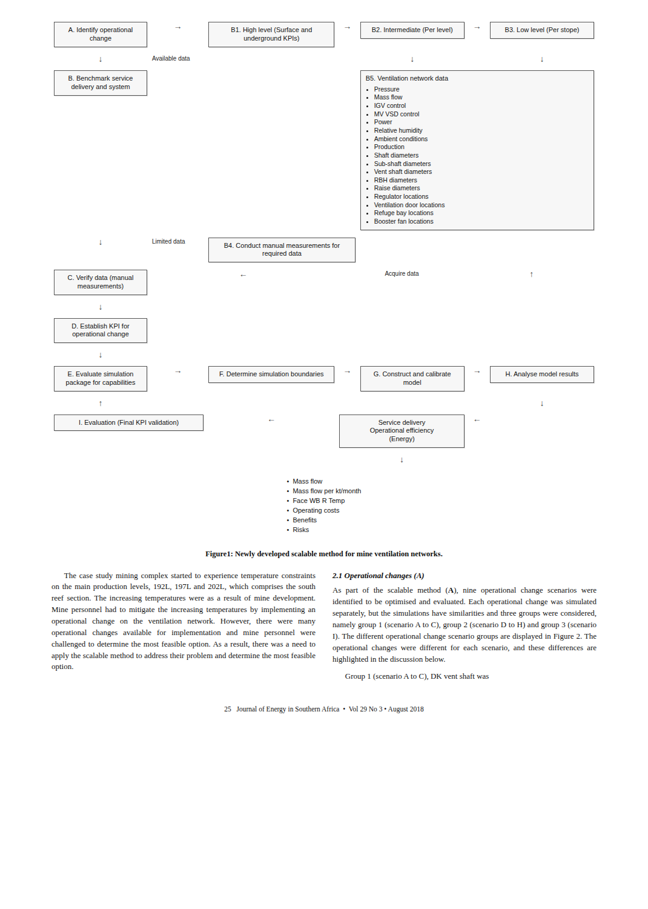| A. Identify operational change | | B1. High level (Surface and underground KPIs) | | B2. Intermediate (Per level) | | B3. Low level (Per stope) |
| | Available data | | | | | |
| B. Benchmark service delivery and system | | | | B5. Ventilation network data Pressure Mass flow IGV control MV VSD control Power Relative humidity Ambient conditions Production Shaft diameters Sub-shaft diameters Vent shaft diameters RBH diameters Raise diameters Regulator locations Ventilation door locations Refuge bay locations Booster fan locations |
| | Limited data | B4. Conduct manual measurements for required data | |
| C. Verify data (manual measurements) | | Acquire data | |
| D. Establish KPI for operational change | |
| E. Evaluate simulation package for capabilities | | F. Determine simulation boundaries | | G. Construct and calibrate model | | H. Analyse model results |
| I. Evaluation (Final KPI validation) | | Service delivery Operational efficiency (Energy) | | |
| Mass flow Mass flow per kt/month Face WB R Temp Operating costs Benefits Risks |
Figure1: Newly developed scalable method for mine ventilation networks.
The case study mining complex started to experience temperature constraints on the main production levels, 192L, 197L and 202L, which comprises the south reef section. The increasing temperatures were as a result of mine development. Mine personnel had to mitigate the increasing temperatures by implementing an operational change on the ventilation network. However, there were many operational changes available for implementation and mine personnel were challenged to determine the most feasible option. As a result, there was a need to apply the scalable method to address their problem and determine the most feasible option.
2.1 Operational changes (A)
As part of the scalable method (A), nine operational change scenarios were identified to be optimised and evaluated. Each operational change was simulated separately, but the simulations have similarities and three groups were considered, namely group 1 (scenario A to C), group 2 (scenario D to H) and group 3 (scenario I). The different operational change scenario groups are displayed in Figure 2. The operational changes were different for each scenario, and these differences are highlighted in the discussion below.
Group 1 (scenario A to C), DK vent shaft was
25 Journal of Energy in Southern Africa • Vol 29 No 3 • August 2018